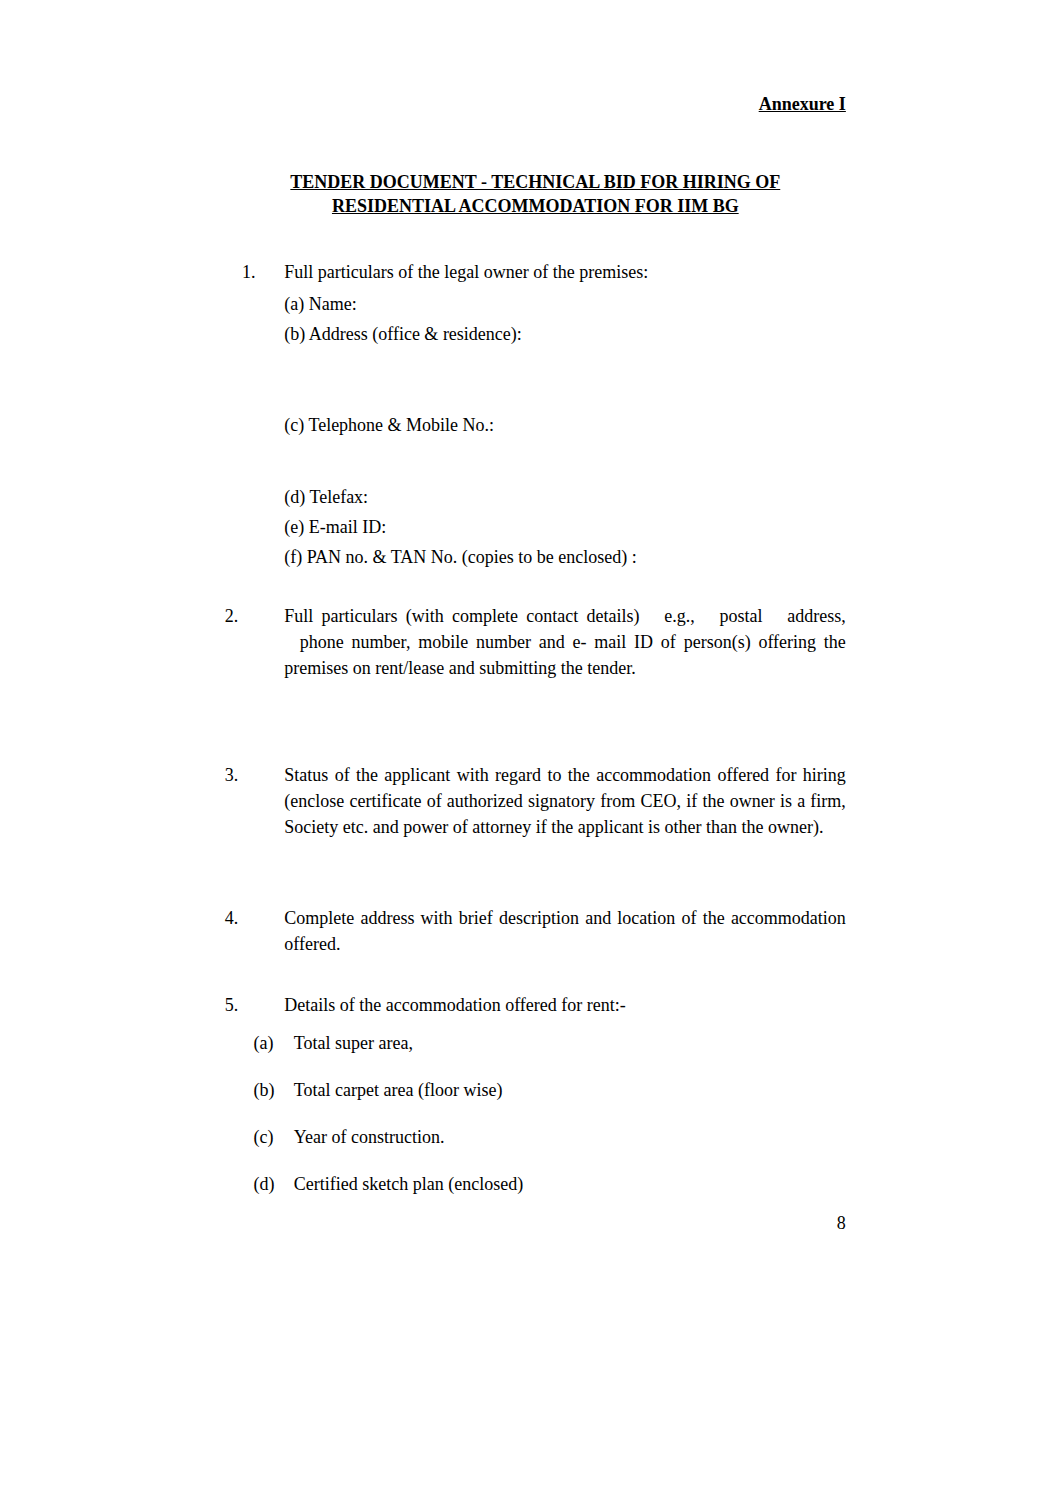Annexure I
TENDER DOCUMENT - TECHNICAL BID FOR HIRING OF RESIDENTIAL ACCOMMODATION FOR IIM BG
1.
Full particulars of the legal owner of the premises:
(a) Name:
(b) Address (office & residence):
(c) Telephone & Mobile No.:
(d) Telefax:
(e) E-mail ID:
(f) PAN no. & TAN No. (copies to be enclosed) :
2.
Full particulars (with complete contact details) e.g., postal address, phone number, mobile number and e- mail ID of person(s) offering the premises on rent/lease and submitting the tender.
3.
Status of the applicant with regard to the accommodation offered for hiring (enclose certificate of authorized signatory from CEO, if the owner is a firm, Society etc. and power of attorney if the applicant is other than the owner).
4.
Complete address with brief description and location of the accommodation offered.
5.
Details of the accommodation offered for rent:-
(a) Total super area,
(b) Total carpet area (floor wise)
(c) Year of construction.
(d) Certified sketch plan (enclosed)
8